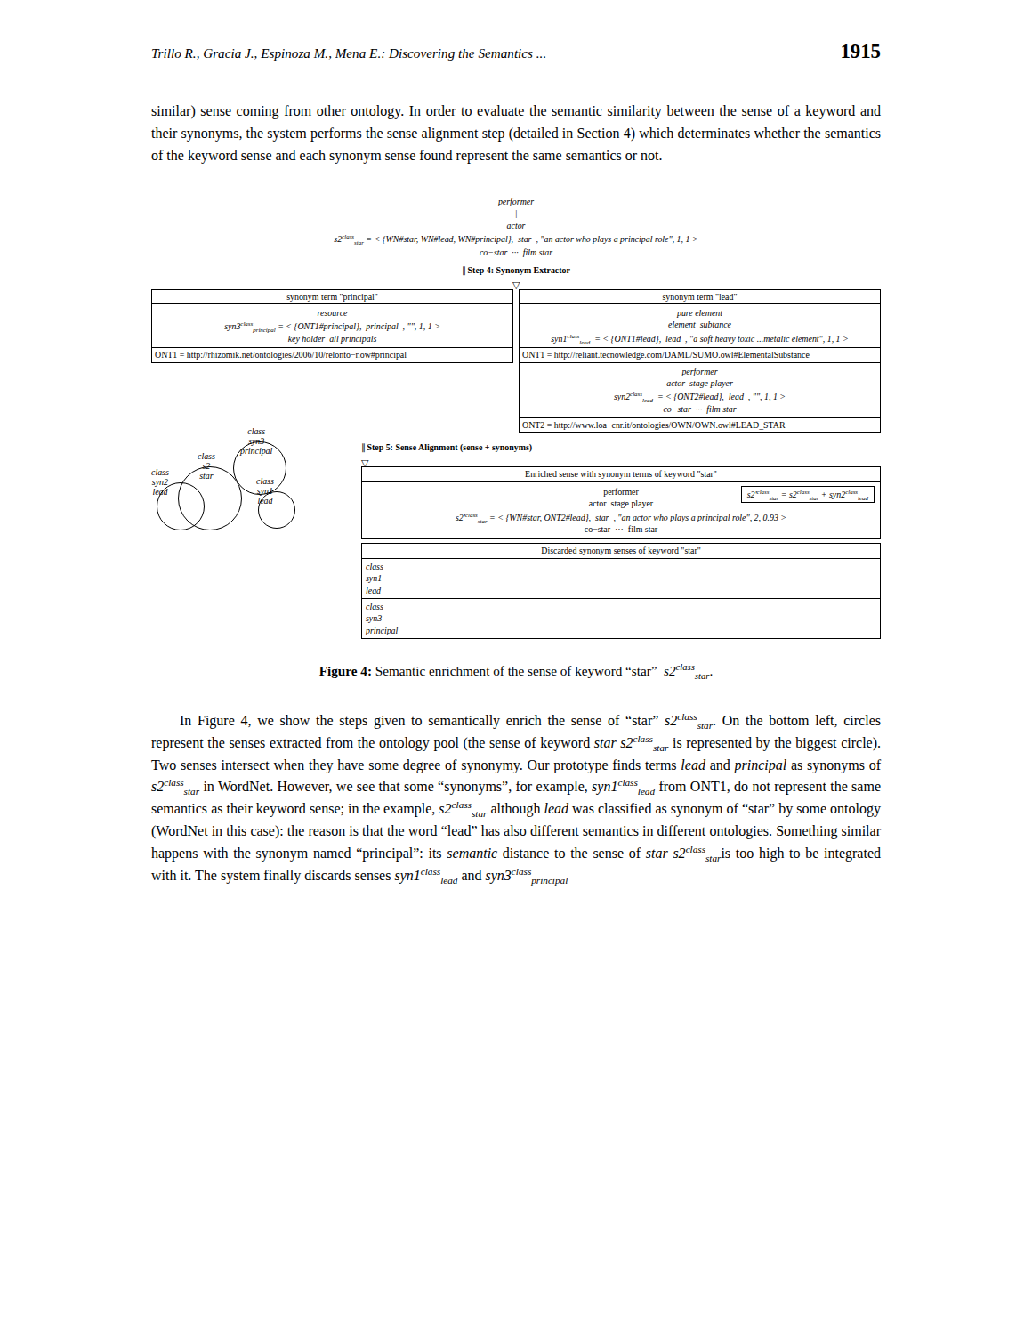Trillo R., Gracia J., Espinoza M., Mena E.: Discovering the Semantics ... 1915
similar) sense coming from other ontology. In order to evaluate the semantic similarity between the sense of a keyword and their synonyms, the system performs the sense alignment step (detailed in Section 4) which determinates whether the semantics of the keyword sense and each synonym sense found represent the same semantics or not.
performer | actor
s2classstar = < {WN#star, WN#lead, WN#principal}, star , "an actor who plays a principal role", 1, 1 >
co−star ··· film star
∥ Step 4: Synonym Extractor
▽
synonym term "principal"
resource
syn3classprincipal = < {ONT1#principal}, principal , "", 1, 1 >
key holder all principals
ONT1 = http://rhizomik.net/ontologies/2006/10/relonto−r.ow#principal
synonym term "lead"
pure element
element subtance
syn1classlead = < {ONT1#lead}, lead , "a soft heavy toxic ...metalic element", 1, 1 >
ONT1 = http://reliant.tecnowledge.com/DAML/SUMO.owl#ElementalSubstance
performer
actor stage player
syn2classlead = < {ONT2#lead}, lead , "", 1, 1 >
co−star ··· film star
ONT2 = http://www.loa−cnr.it/ontologies/OWN/OWN.owl#LEAD_STAR
class
syn3
principal
class
s2
star
class
syn2
lead
class
syn1
lead
∥ Step 5: Sense Alignment (sense + synonyms)
▽
Enriched sense with synonym terms of keyword "star"
s2'classstar = s2classstar + syn2classlead
performer
actor stage player
s2'classstar = < {WN#star, ONT2#lead}, star , "an actor who plays a principal role", 2, 0.93 >
co−star ··· film star
Discarded synonym senses of keyword "star"
class
syn1
lead
class
syn3
principal
Figure 4: Semantic enrichment of the sense of keyword “star” s2classstar.
In Figure 4, we show the steps given to semantically enrich the sense of “star” s2classstar. On the bottom left, circles represent the senses extracted from the ontology pool (the sense of keyword star s2classstar is represented by the biggest circle). Two senses intersect when they have some degree of synonymy. Our prototype finds terms lead and principal as synonyms of s2classstar in WordNet. However, we see that some “synonyms”, for example, syn1classlead from ONT1, do not represent the same semantics as their keyword sense; in the example, s2classstar although lead was classified as synonym of “star” by some ontology (WordNet in this case): the reason is that the word “lead” has also different semantics in different ontologies. Something similar happens with the synonym named “principal”: its semantic distance to the sense of star s2classstaris too high to be integrated with it. The system finally discards senses syn1classlead and syn3classprincipal